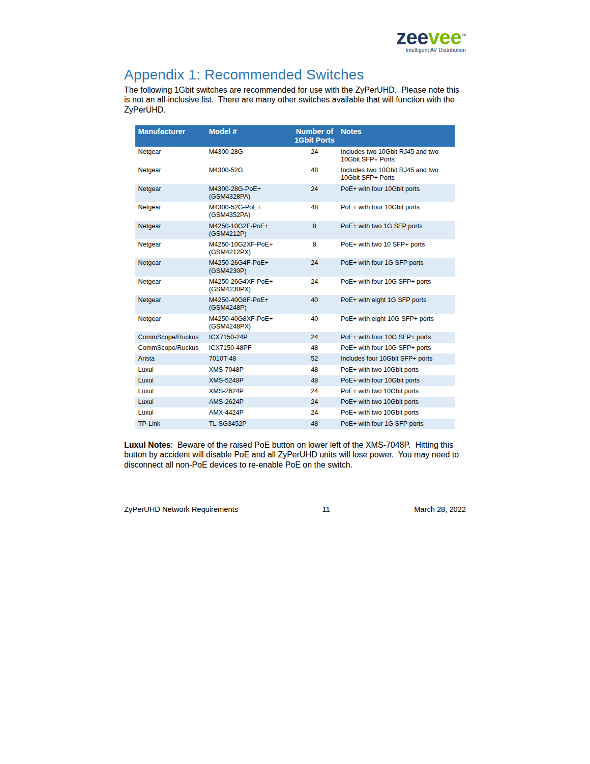zee vee™
Intelligent AV Distribution
Appendix 1: Recommended Switches
The following 1Gbit switches are recommended for use with the ZyPerUHD. Please note this is not an all-inclusive list. There are many other switches available that will function with the ZyPerUHD.
| Manufacturer | Model # | Number of 1Gbit Ports | Notes |
| --- | --- | --- | --- |
| Netgear | M4300-28G | 24 | Includes two 10Gbit RJ45 and two 10Gbit SFP+ Ports |
| Netgear | M4300-52G | 48 | Includes two 10Gbit RJ45 and two 10Gbit SFP+ Ports |
| Netgear | M4300-28G-PoE+ (GSM4328PA) | 24 | PoE+ with four 10Gbit ports |
| Netgear | M4300-52G-PoE+ (GSM4352PA) | 48 | PoE+ with four 10Gbit ports |
| Netgear | M4250-10G2F-PoE+ (GSM4212P) | 8 | PoE+ with two 1G SFP ports |
| Netgear | M4250-10G2XF-PoE+ (GSM4212PX) | 8 | PoE+ with two 10 SFP+ ports |
| Netgear | M4250-26G4F-PoE+ (GSM4230P) | 24 | PoE+ with four 1G SFP ports |
| Netgear | M4250-26G4XF-PoE+ (GSM4230PX) | 24 | PoE+ with four 10G SFP+ ports |
| Netgear | M4250-40G8F-PoE+ (GSM4248P) | 40 | PoE+ with eight 1G SFP ports |
| Netgear | M4250-40G8XF-PoE+ (GSM4248PX) | 40 | PoE+ with eight 10G SFP+ ports |
| CommScope/Ruckus | ICX7150-24P | 24 | PoE+ with four 10G SFP+ ports |
| CommScope/Ruckus | ICX7150-48PF | 48 | PoE+ with four 10G SFP+ ports |
| Arista | 7010T-48 | 52 | Includes four 10Gbit SFP+ ports |
| Luxul | XMS-7048P | 48 | PoE+ with two 10Gbit ports |
| Luxul | XMS-5248P | 48 | PoE+ with four 10Gbit ports |
| Luxul | XMS-2624P | 24 | PoE+ with two 10Gbit ports |
| Luxul | AMS-2624P | 24 | PoE+ with two 10Gbit ports |
| Luxul | AMX-4424P | 24 | PoE+ with two 10Gbit ports |
| TP-Link | TL-SG3452P | 48 | PoE+ with four 1G SFP ports |
Luxul Notes: Beware of the raised PoE button on lower left of the XMS-7048P. Hitting this button by accident will disable PoE and all ZyPerUHD units will lose power. You may need to disconnect all non-PoE devices to re-enable PoE on the switch.
ZyPerUHD Network Requirements
11
March 28, 2022